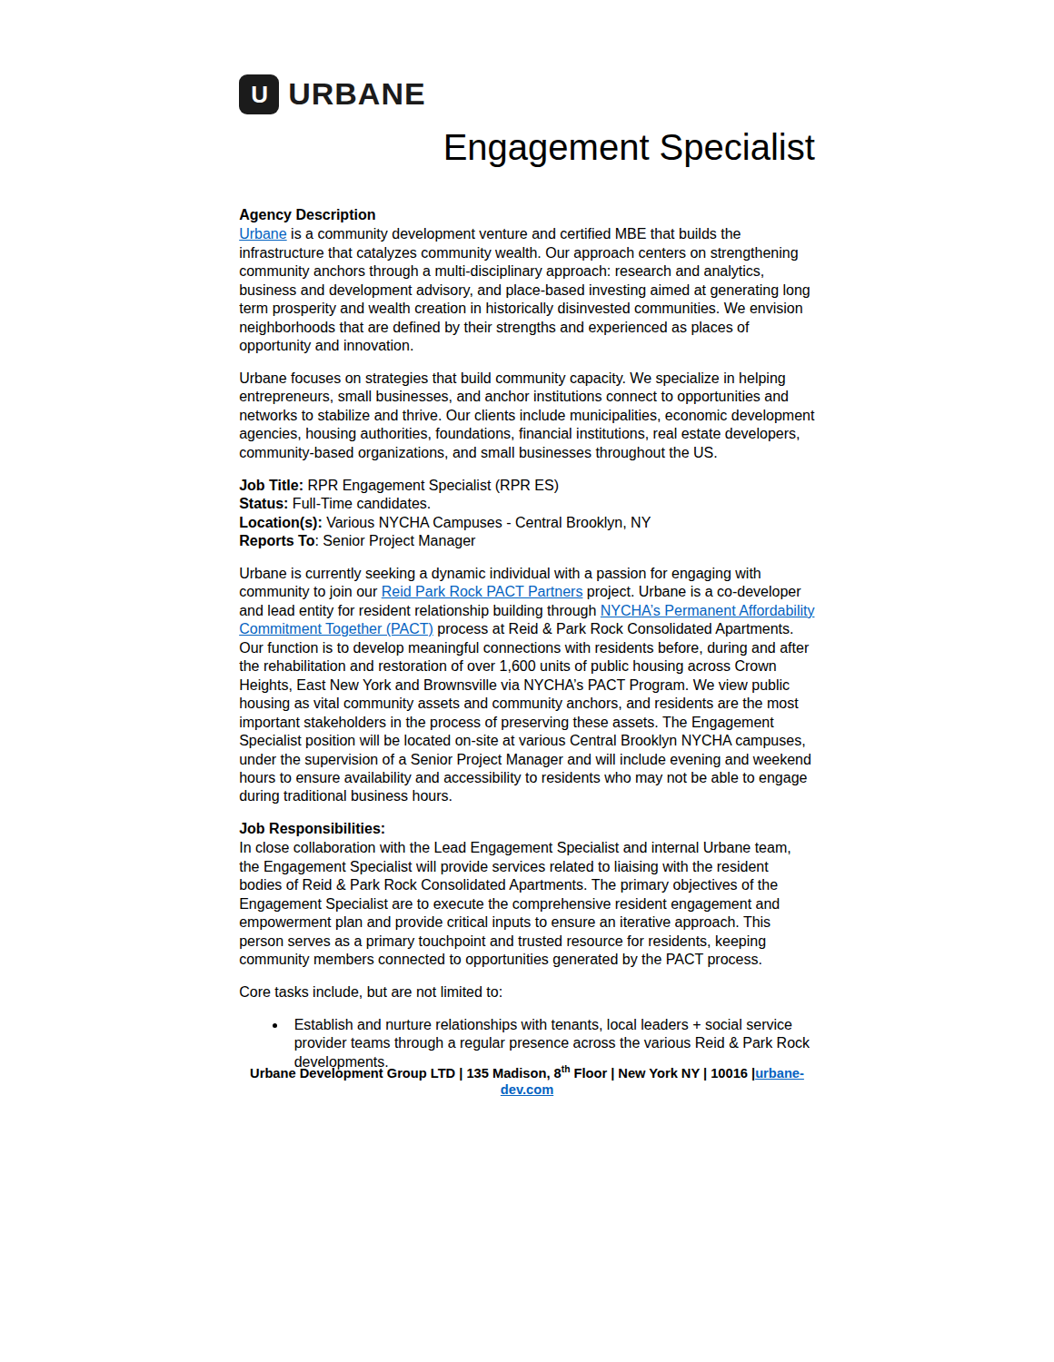U
URBANE
Engagement Specialist
Agency Description
Urbane is a community development venture and certified MBE that builds the infrastructure that catalyzes community wealth. Our approach centers on strengthening community anchors through a multi-disciplinary approach: research and analytics, business and development advisory, and place-based investing aimed at generating long term prosperity and wealth creation in historically disinvested communities. We envision neighborhoods that are defined by their strengths and experienced as places of opportunity and innovation.
Urbane focuses on strategies that build community capacity. We specialize in helping entrepreneurs, small businesses, and anchor institutions connect to opportunities and networks to stabilize and thrive. Our clients include municipalities, economic development agencies, housing authorities, foundations, financial institutions, real estate developers, community-based organizations, and small businesses throughout the US.
Job Title: RPR Engagement Specialist (RPR ES)
Status: Full-Time candidates.
Location(s): Various NYCHA Campuses - Central Brooklyn, NY
Reports To: Senior Project Manager
Urbane is currently seeking a dynamic individual with a passion for engaging with community to join our Reid Park Rock PACT Partners project. Urbane is a co-developer and lead entity for resident relationship building through NYCHA’s Permanent Affordability Commitment Together (PACT) process at Reid & Park Rock Consolidated Apartments. Our function is to develop meaningful connections with residents before, during and after the rehabilitation and restoration of over 1,600 units of public housing across Crown Heights, East New York and Brownsville via NYCHA’s PACT Program. We view public housing as vital community assets and community anchors, and residents are the most important stakeholders in the process of preserving these assets. The Engagement Specialist position will be located on-site at various Central Brooklyn NYCHA campuses, under the supervision of a Senior Project Manager and will include evening and weekend hours to ensure availability and accessibility to residents who may not be able to engage during traditional business hours.
Job Responsibilities:
In close collaboration with the Lead Engagement Specialist and internal Urbane team, the Engagement Specialist will provide services related to liaising with the resident bodies of Reid & Park Rock Consolidated Apartments. The primary objectives of the Engagement Specialist are to execute the comprehensive resident engagement and empowerment plan and provide critical inputs to ensure an iterative approach. This person serves as a primary touchpoint and trusted resource for residents, keeping community members connected to opportunities generated by the PACT process.
Core tasks include, but are not limited to:
Establish and nurture relationships with tenants, local leaders + social service provider teams through a regular presence across the various Reid & Park Rock developments.
Urbane Development Group LTD | 135 Madison, 8th Floor | New York NY | 10016 |urbane-dev.com